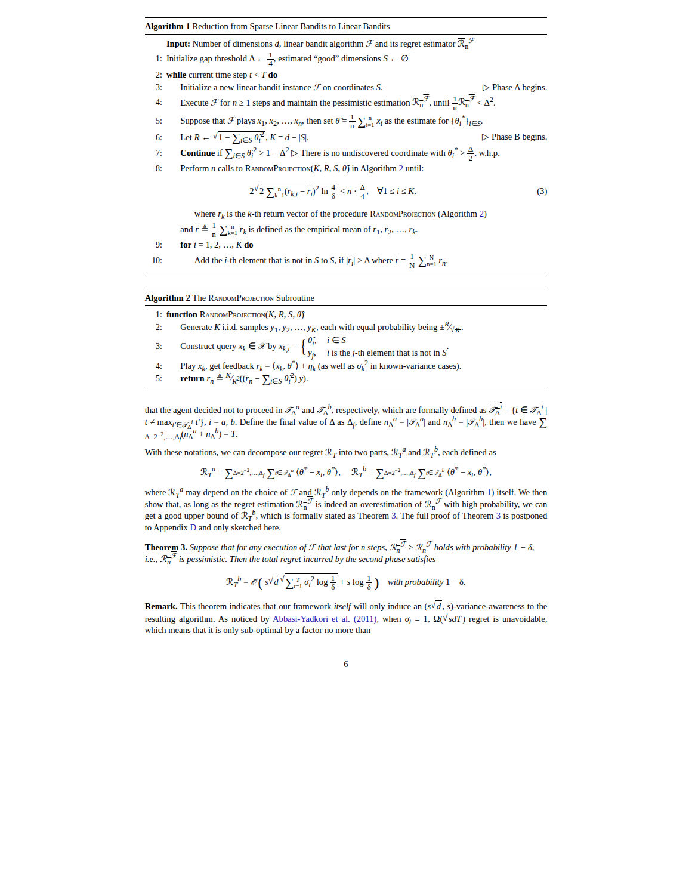Algorithm 1 Reduction from Sparse Linear Bandits to Linear Bandits
Input: Number of dimensions d, linear bandit algorithm ℱ and its regret estimator ℛnℱ
1:
Initialize gap threshold Δ ← 14, estimated “good” dimensions S ← ∅
2:
while current time step t < T do
3:
Initialize a new linear bandit instance ℱ on coordinates S. ▷ Phase A begins.
4:
Execute ℱ for n ≥ 1 steps and maintain the pessimistic estimation ℛnℱ, until 1 n ℛnℱ < Δ2.
5:
Suppose that ℱ plays x1, x2, …, xn, then set θ̂ = 1 n ∑ni=1 xi as the estimate for {θi*}i∈S.
6:
Let R ← 1 − ∑i∈S θ̂i2, K = d − |S|. ▷ Phase B begins.
7:
Continue if ∑i∈S θ̂i2 > 1 − Δ2 ▷ There is no undiscovered coordinate with θi* > Δ 2, w.h.p.
8:
Perform n calls to RandomProjection(K, R, S, θ̂) in Algorithm 2 until:
22 ∑nk=1(rk,i − ri)2 ln 4 δ < n · Δ 4, ∀1 ≤ i ≤ K.
(3)
where rk is the k-th return vector of the procedure RandomProjection (Algorithm 2)
and r ≜ 1 n ∑nk=1 rk is defined as the empirical mean of r1, r2, …, rk.
9:
for i = 1, 2, …, K do
10:
Add the i-th element that is not in S to S, if |ri| > Δ where r = 1 N ∑Nn=1 rn.
Algorithm 2 The RandomProjection Subroutine
1:
function RandomProjection(K, R, S, θ̂)
2:
Generate K i.i.d. samples y1, y2, …, yK, each with equal probability being ±R⁄K.
3:
Construct query xk ∈ 𝒳 by xk,i = {θ̂i, i ∈ S yj, i is the j-th element that is not in S.
4:
Play xk, get feedback rk = ⟨xk, θ*⟩ + ηk (as well as σk2 in known-variance cases).
5:
return rn ≜ K⁄R2((rn − ∑i∈S θ̂i2) y).
that the agent decided not to proceed in 𝒯Δa and 𝒯Δb, respectively, which are formally defined as 𝒯Δi = {t ∈ 𝒯Δi | t ≠ maxt′∈𝒯Δi t′}, i = a, b. Define the final value of Δ as Δf, define nΔa = |𝒯Δa| and nΔb = |𝒯Δb|, then we have ∑Δ=2−2,…,Δf(nΔa + nΔb) = T.
With these notations, we can decompose our regret ℛT into two parts, ℛTa and ℛTb, each defined as
ℛTa = ∑Δ=2−2,…,Δf ∑t∈𝒯Δa ⟨θ* − xt, θ*⟩, ℛTb = ∑Δ=2−2,…,Δf ∑t∈𝒯Δb ⟨θ* − xt, θ*⟩,
where ℛTa may depend on the choice of ℱ and ℛTb only depends on the framework (Algorithm 1) itself. We then show that, as long as the regret estimation ℛnℱ is indeed an overestimation of ℛnℱ with high probability, we can get a good upper bound of ℛTb, which is formally stated as Theorem 3. The full proof of Theorem 3 is postponed to Appendix D and only sketched here.
Theorem 3. Suppose that for any execution of ℱ that last for n steps, ℛnℱ ≥ ℛnℱ holds with probability 1 − δ, i.e., ℛnℱ is pessimistic. Then the total regret incurred by the second phase satisfies
ℛTb = 𝒪̃ ( sd∑Tt=1 σt2 log 1 δ + s log 1 δ ) with probability 1 − δ.
Remark. This theorem indicates that our framework itself will only induce an (sd, s)-variance-awareness to the resulting algorithm. As noticed by Abbasi-Yadkori et al. (2011), when σt ≡ 1, Ω(sdT) regret is unavoidable, which means that it is only sub-optimal by a factor no more than
6